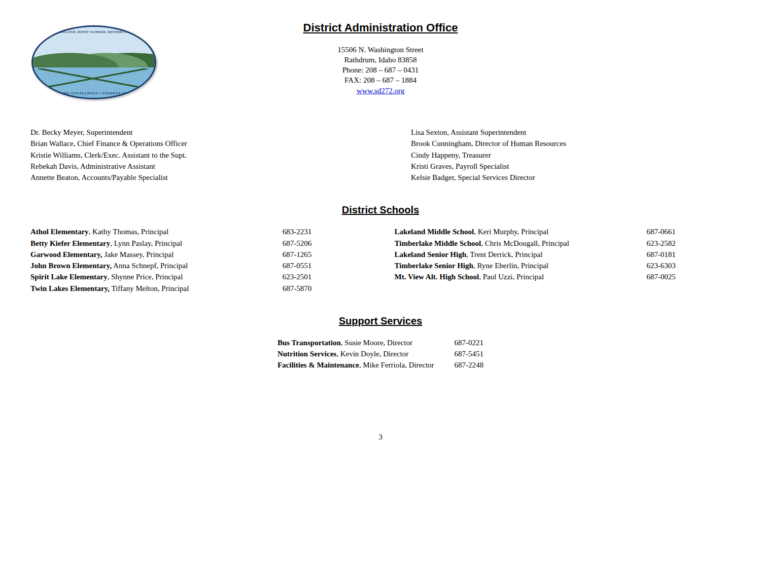LAKELAND JOINT SCHOOL DISTRICT 272
ACADEMIC EXCELLENCE • STUDENT SUCCESS
District Administration Office
15506 N. Washington Street
Rathdrum, Idaho 83858
Phone: 208 – 687 – 0431
FAX: 208 – 687 – 1884
www.sd272.org
| Dr. Becky Meyer, Superintendent | Lisa Sexton, Assistant Superintendent |
| Brian Wallace, Chief Finance & Operations Officer | Brook Cunningham, Director of Human Resources |
| Kristie Williams, Clerk/Exec. Assistant to the Supt. | Cindy Happeny, Treasurer |
| Rebekah Davis, Administrative Assistant | Kristi Graves, Payroll Specialist |
| Annette Beaton, Accounts/Payable Specialist | Kelsie Badger, Special Services Director |
District Schools
| Athol Elementary , Kathy Thomas, Principal | 683-2231 | | Lakeland Middle School , Keri Murphy, Principal | 687-0661 |
| Betty Kiefer Elementary , Lynn Paslay, Principal | 687-5206 | | Timberlake Middle School , Chris McDougall, Principal | 623-2582 |
| Garwood Elementary, Jake Massey, Principal | 687-1265 | | Lakeland Senior High , Trent Derrick, Principal | 687-0181 |
| John Brown Elementary, Anna Schnepf, Principal | 687-0551 | | Timberlake Senior High , Ryne Eberlin, Principal | 623-6303 |
| Spirit Lake Elementary , Shynne Price, Principal | 623-2501 | | Mt. View Alt. High School , Paul Uzzi, Principal | 687-0025 |
| Twin Lakes Elementary, Tiffany Melton, Principal | 687-5870 | | | |
Support Services
| Bus Transportation , Susie Moore, Director | 687-0221 |
| Nutrition Services , Kevin Doyle, Director | 687-5451 |
| Facilities & Maintenance , Mike Ferriola, Director | 687-2248 |
3